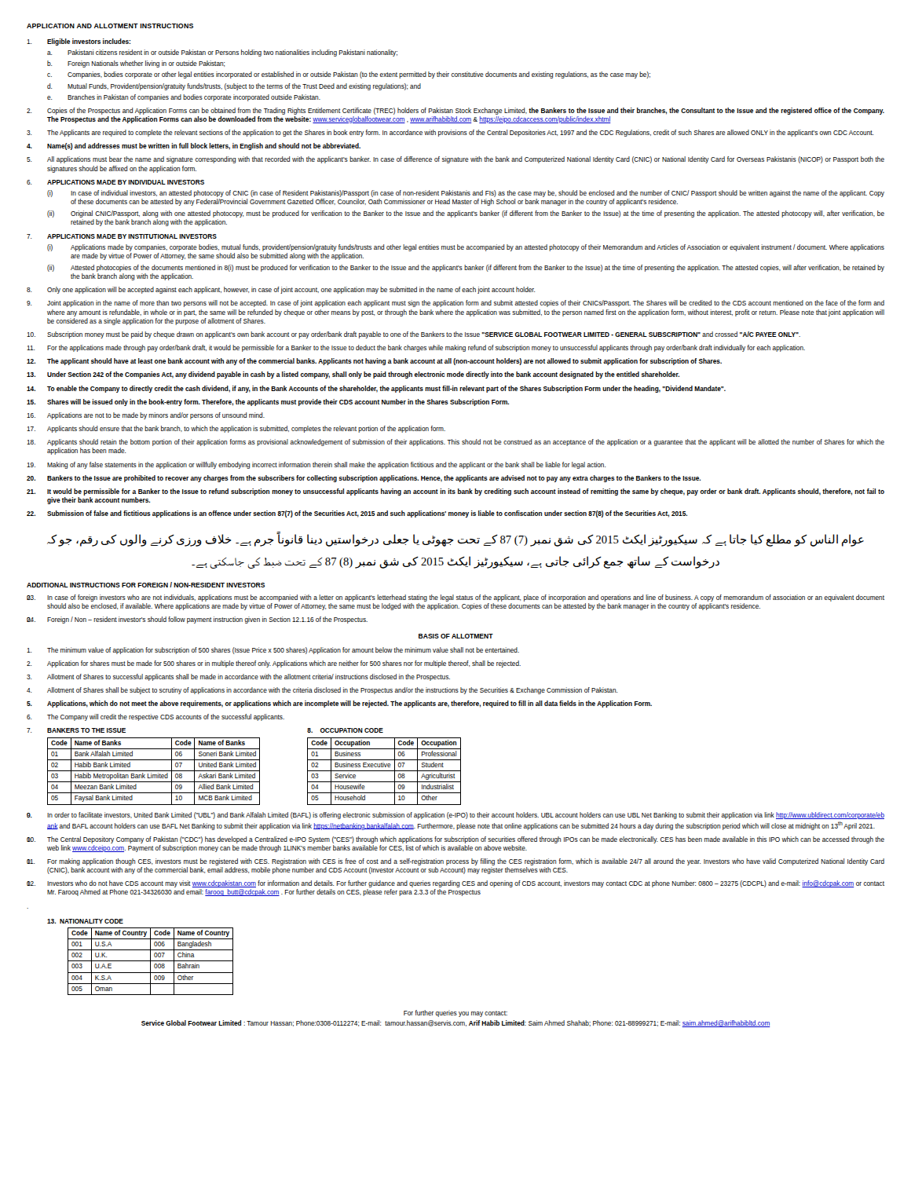APPLICATION AND ALLOTMENT INSTRUCTIONS
Eligible investors includes:
Pakistani citizens resident in or outside Pakistan or Persons holding two nationalities including Pakistani nationality;
Foreign Nationals whether living in or outside Pakistan;
Companies, bodies corporate or other legal entities incorporated or established in or outside Pakistan (to the extent permitted by their constitutive documents and existing regulations, as the case may be);
Mutual Funds, Provident/pension/gratuity funds/trusts, (subject to the terms of the Trust Deed and existing regulations); and
Branches in Pakistan of companies and bodies corporate incorporated outside Pakistan.
Copies of the Prospectus and Application Forms can be obtained from the Trading Rights Entitlement Certificate (TREC) holders of Pakistan Stock Exchange Limited, the Bankers to the Issue and their branches, the Consultant to the Issue and the registered office of the Company. The Prospectus and the Application Forms can also be downloaded from the website: www.serviceglobalfootwear.com , www.arifhabibltd.com & https://eipo.cdcaccess.com/public/index.xhtml
The Applicants are required to complete the relevant sections of the application to get the Shares in book entry form. In accordance with provisions of the Central Depositories Act, 1997 and the CDC Regulations, credit of such Shares are allowed ONLY in the applicant's own CDC Account.
Name(s) and addresses must be written in full block letters, in English and should not be abbreviated.
All applications must bear the name and signature corresponding with that recorded with the applicant's banker. In case of difference of signature with the bank and Computerized National Identity Card (CNIC) or National Identity Card for Overseas Pakistanis (NICOP) or Passport both the signatures should be affixed on the application form.
APPLICATIONS MADE BY INDIVIDUAL INVESTORS
In case of individual investors, an attested photocopy of CNIC (in case of Resident Pakistanis)/Passport (in case of non-resident Pakistanis and FIs) as the case may be, should be enclosed and the number of CNIC/ Passport should be written against the name of the applicant. Copy of these documents can be attested by any Federal/Provincial Government Gazetted Officer, Councilor, Oath Commissioner or Head Master of High School or bank manager in the country of applicant's residence.
Original CNIC/Passport, along with one attested photocopy, must be produced for verification to the Banker to the Issue and the applicant's banker (if different from the Banker to the Issue) at the time of presenting the application. The attested photocopy will, after verification, be retained by the bank branch along with the application.
APPLICATIONS MADE BY INSTITUTIONAL INVESTORS
Applications made by companies, corporate bodies, mutual funds, provident/pension/gratuity funds/trusts and other legal entities must be accompanied by an attested photocopy of their Memorandum and Articles of Association or equivalent instrument / document. Where applications are made by virtue of Power of Attorney, the same should also be submitted along with the application.
Attested photocopies of the documents mentioned in 8(i) must be produced for verification to the Banker to the Issue and the applicant's banker (if different from the Banker to the Issue) at the time of presenting the application. The attested copies, will after verification, be retained by the bank branch along with the application.
Only one application will be accepted against each applicant, however, in case of joint account, one application may be submitted in the name of each joint account holder.
Joint application in the name of more than two persons will not be accepted. In case of joint application each applicant must sign the application form and submit attested copies of their CNICs/Passport. The Shares will be credited to the CDS account mentioned on the face of the form and where any amount is refundable, in whole or in part, the same will be refunded by cheque or other means by post, or through the bank where the application was submitted, to the person named first on the application form, without interest, profit or return. Please note that joint application will be considered as a single application for the purpose of allotment of Shares.
Subscription money must be paid by cheque drawn on applicant's own bank account or pay order/bank draft payable to one of the Bankers to the Issue "SERVICE GLOBAL FOOTWEAR LIMITED - GENERAL SUBSCRIPTION" and crossed "A/C PAYEE ONLY".
For the applications made through pay order/bank draft, it would be permissible for a Banker to the Issue to deduct the bank charges while making refund of subscription money to unsuccessful applicants through pay order/bank draft individually for each application.
The applicant should have at least one bank account with any of the commercial banks. Applicants not having a bank account at all (non-account holders) are not allowed to submit application for subscription of Shares.
Under Section 242 of the Companies Act, any dividend payable in cash by a listed company, shall only be paid through electronic mode directly into the bank account designated by the entitled shareholder.
To enable the Company to directly credit the cash dividend, if any, in the Bank Accounts of the shareholder, the applicants must fill-in relevant part of the Shares Subscription Form under the heading, "Dividend Mandate".
Shares will be issued only in the book-entry form. Therefore, the applicants must provide their CDS account Number in the Shares Subscription Form.
Applications are not to be made by minors and/or persons of unsound mind.
Applicants should ensure that the bank branch, to which the application is submitted, completes the relevant portion of the application form.
Applicants should retain the bottom portion of their application forms as provisional acknowledgement of submission of their applications. This should not be construed as an acceptance of the application or a guarantee that the applicant will be allotted the number of Shares for which the application has been made.
Making of any false statements in the application or willfully embodying incorrect information therein shall make the application fictitious and the applicant or the bank shall be liable for legal action.
Bankers to the Issue are prohibited to recover any charges from the subscribers for collecting subscription applications. Hence, the applicants are advised not to pay any extra charges to the Bankers to the Issue.
It would be permissible for a Banker to the Issue to refund subscription money to unsuccessful applicants having an account in its bank by crediting such account instead of remitting the same by cheque, pay order or bank draft. Applicants should, therefore, not fail to give their bank account numbers.
Submission of false and fictitious applications is an offence under section 87(7) of the Securities Act, 2015 and such applications' money is liable to confiscation under section 87(8) of the Securities Act, 2015.
عوام الناس کو مطلع کیا جاتا ہے کہ سیکیورٹیز ایکٹ 2015 کی شق نمبر (7) 87 کے تحت جھوٹی یا جعلی درخواستیں دینا قانوناً جرم ہے۔ خلاف ورزی کرنے والوں کی رقم، جو کہ درخواست کے ساتھ جمع کرائی جاتی ہے، سیکیورٹیز ایکٹ 2015 کی شق نمبر (8) 87 کے تحت ضبط کی جاسکتی ہے۔
ADDITIONAL INSTRUCTIONS FOR FOREIGN / NON-RESIDENT INVESTORS
23. In case of foreign investors who are not individuals, applications must be accompanied with a letter on applicant's letterhead stating the legal status of the applicant, place of incorporation and operations and line of business. A copy of memorandum of association or an equivalent document should also be enclosed, if available. Where applications are made by virtue of Power of Attorney, the same must be lodged with the application. Copies of these documents can be attested by the bank manager in the country of applicant's residence.
24. Foreign / Non – resident investor's should follow payment instruction given in Section 12.1.16 of the Prospectus.
BASIS OF ALLOTMENT
The minimum value of application for subscription of 500 shares (Issue Price x 500 shares) Application for amount below the minimum value shall not be entertained.
Application for shares must be made for 500 shares or in multiple thereof only. Applications which are neither for 500 shares nor for multiple thereof, shall be rejected.
Allotment of Shares to successful applicants shall be made in accordance with the allotment criteria/ instructions disclosed in the Prospectus.
Allotment of Shares shall be subject to scrutiny of applications in accordance with the criteria disclosed in the Prospectus and/or the instructions by the Securities & Exchange Commission of Pakistan.
Applications, which do not meet the above requirements, or applications which are incomplete will be rejected. The applicants are, therefore, required to fill in all data fields in the Application Form.
The Company will credit the respective CDS accounts of the successful applicants.
BANKERS TO THE ISSUE
| Code | Name of Banks | Code | Name of Banks |
| --- | --- | --- | --- |
| 01 | Bank Alfalah Limited | 06 | Soneri Bank Limited |
| 02 | Habib Bank Limited | 07 | United Bank Limited |
| 03 | Habib Metropolitan Bank Limited | 08 | Askari Bank Limited |
| 04 | Meezan Bank Limited | 09 | Allied Bank Limited |
| 05 | Faysal Bank Limited | 10 | MCB Bank Limited |
8. OCCUPATION CODE
| Code | Occupation | Code | Occupation |
| --- | --- | --- | --- |
| 01 | Business | 06 | Professional |
| 02 | Business Executive | 07 | Student |
| 03 | Service | 08 | Agriculturist |
| 04 | Housewife | 09 | Industrialist |
| 05 | Household | 10 | Other |
9. In order to facilitate investors, United Bank Limited ("UBL") and Bank Alfalah Limited (BAFL) is offering electronic submission of application (e-IPO) to their account holders. UBL account holders can use UBL Net Banking to submit their application via link http://www.ubldirect.com/corporate/ebank and BAFL account holders can use BAFL Net Banking to submit their application via link https://netbanking.bankalfalah.com. Furthermore, please note that online applications can be submitted 24 hours a day during the subscription period which will close at midnight on 13th April 2021.
10. The Central Depository Company of Pakistan ("CDC") has developed a Centralized e-IPO System ("CES") through which applications for subscription of securities offered through IPOs can be made electronically. CES has been made available in this IPO which can be accessed through the web link www.cdceipo.com. Payment of subscription money can be made through 1LINK's member banks available for CES, list of which is available on above website.
11. For making application though CES, investors must be registered with CES. Registration with CES is free of cost and a self-registration process by filling the CES registration form, which is available 24/7 all around the year. Investors who have valid Computerized National Identity Card (CNIC), bank account with any of the commercial bank, email address, mobile phone number and CDS Account (Investor Account or sub Account) may register themselves with CES.
12. Investors who do not have CDS account may visit www.cdcpakistan.com for information and details. For further guidance and queries regarding CES and opening of CDS account, investors may contact CDC at phone Number: 0800 – 23275 (CDCPL) and e-mail: info@cdcpak.com or contact Mr. Farooq Ahmed at Phone 021-34326030 and email: farooq_butt@cdcpak.com . For further details on CES, please refer para 2.3.3 of the Prospectus
.
13. NATIONALITY CODE
| Code | Name of Country | Code | Name of Country |
| --- | --- | --- | --- |
| 001 | U.S.A | 006 | Bangladesh |
| 002 | U.K. | 007 | China |
| 003 | U.A.E | 008 | Bahrain |
| 004 | K.S.A | 009 | Other |
| 005 | Oman | | |
For further queries you may contact:
Service Global Footwear Limited : Tamour Hassan; Phone:0308-0112274; E-mail: tamour.hassan@servis.com, Arif Habib Limited: Saim Ahmed Shahab; Phone: 021-88999271; E-mail: saim.ahmed@arifhabibltd.com